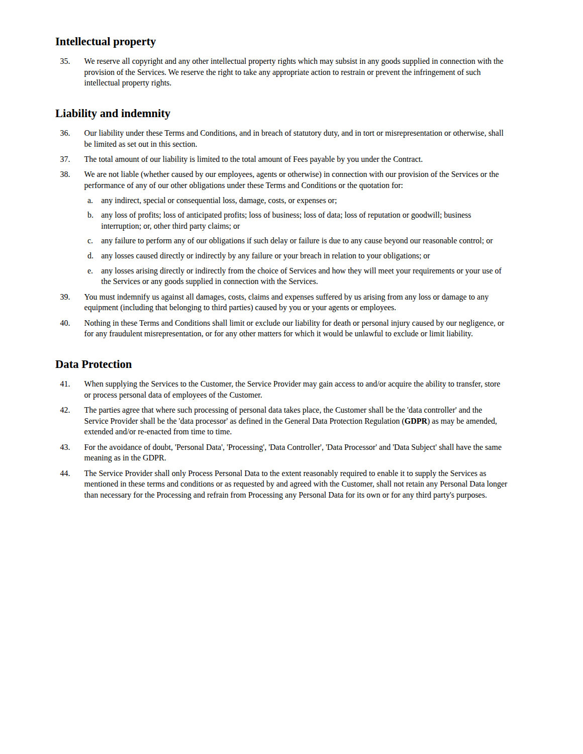Intellectual property
35. We reserve all copyright and any other intellectual property rights which may subsist in any goods supplied in connection with the provision of the Services. We reserve the right to take any appropriate action to restrain or prevent the infringement of such intellectual property rights.
Liability and indemnity
36. Our liability under these Terms and Conditions, and in breach of statutory duty, and in tort or misrepresentation or otherwise, shall be limited as set out in this section.
37. The total amount of our liability is limited to the total amount of Fees payable by you under the Contract.
38. We are not liable (whether caused by our employees, agents or otherwise) in connection with our provision of the Services or the performance of any of our other obligations under these Terms and Conditions or the quotation for:
a. any indirect, special or consequential loss, damage, costs, or expenses or;
b. any loss of profits; loss of anticipated profits; loss of business; loss of data; loss of reputation or goodwill; business interruption; or, other third party claims; or
c. any failure to perform any of our obligations if such delay or failure is due to any cause beyond our reasonable control; or
d. any losses caused directly or indirectly by any failure or your breach in relation to your obligations; or
e. any losses arising directly or indirectly from the choice of Services and how they will meet your requirements or your use of the Services or any goods supplied in connection with the Services.
39. You must indemnify us against all damages, costs, claims and expenses suffered by us arising from any loss or damage to any equipment (including that belonging to third parties) caused by you or your agents or employees.
40. Nothing in these Terms and Conditions shall limit or exclude our liability for death or personal injury caused by our negligence, or for any fraudulent misrepresentation, or for any other matters for which it would be unlawful to exclude or limit liability.
Data Protection
41. When supplying the Services to the Customer, the Service Provider may gain access to and/or acquire the ability to transfer, store or process personal data of employees of the Customer.
42. The parties agree that where such processing of personal data takes place, the Customer shall be the 'data controller' and the Service Provider shall be the 'data processor' as defined in the General Data Protection Regulation (GDPR) as may be amended, extended and/or re-enacted from time to time.
43. For the avoidance of doubt, 'Personal Data', 'Processing', 'Data Controller', 'Data Processor' and 'Data Subject' shall have the same meaning as in the GDPR.
44. The Service Provider shall only Process Personal Data to the extent reasonably required to enable it to supply the Services as mentioned in these terms and conditions or as requested by and agreed with the Customer, shall not retain any Personal Data longer than necessary for the Processing and refrain from Processing any Personal Data for its own or for any third party's purposes.